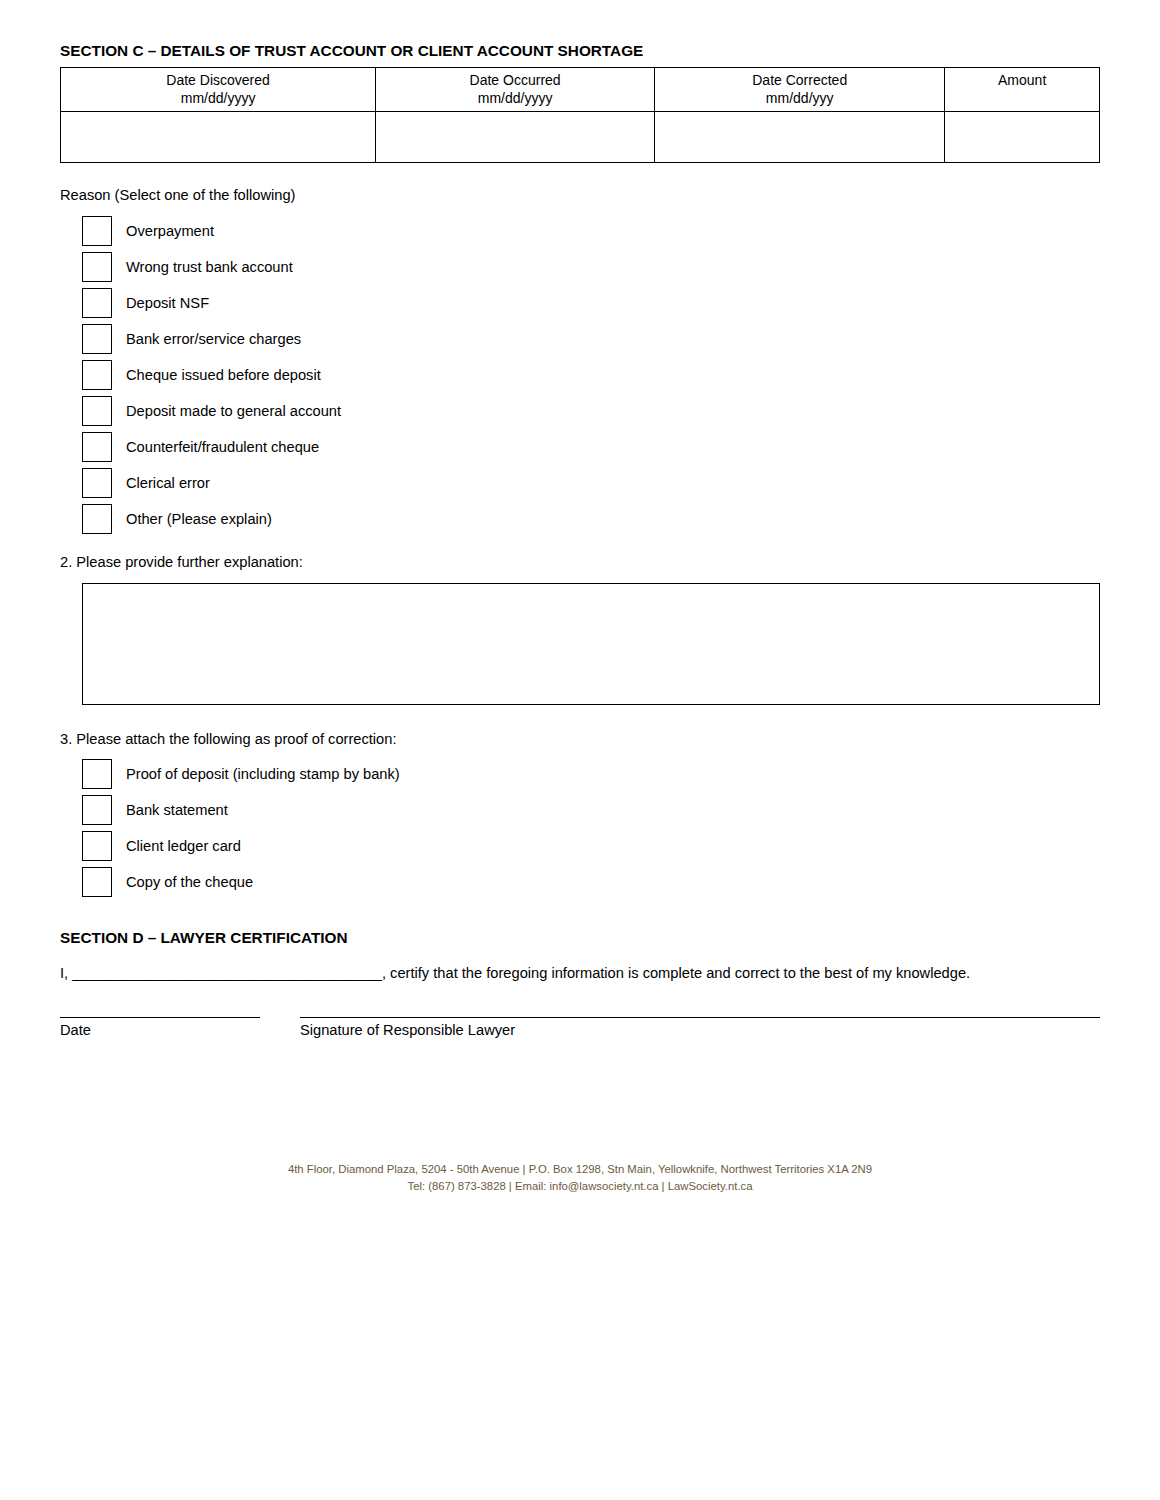SECTION C – DETAILS OF TRUST ACCOUNT OR CLIENT ACCOUNT SHORTAGE
| Date Discovered mm/dd/yyyy | Date Occurred mm/dd/yyyy | Date Corrected mm/dd/yyy | Amount |
| --- | --- | --- | --- |
Reason (Select one of the following)
Overpayment
Wrong trust bank account
Deposit NSF
Bank error/service charges
Cheque issued before deposit
Deposit made to general account
Counterfeit/fraudulent cheque
Clerical error
Other (Please explain)
2. Please provide further explanation:
3. Please attach the following as proof of correction:
Proof of deposit (including stamp by bank)
Bank statement
Client ledger card
Copy of the cheque
SECTION D – LAWYER CERTIFICATION
I, ______________________________________, certify that the foregoing information is complete and correct to the best of my knowledge.
| Date | | Signature of Responsible Lawyer |
4th Floor, Diamond Plaza, 5204 - 50th Avenue | P.O. Box 1298, Stn Main, Yellowknife, Northwest Territories X1A 2N9
Tel: (867) 873-3828 | Email: info@lawsociety.nt.ca | LawSociety.nt.ca